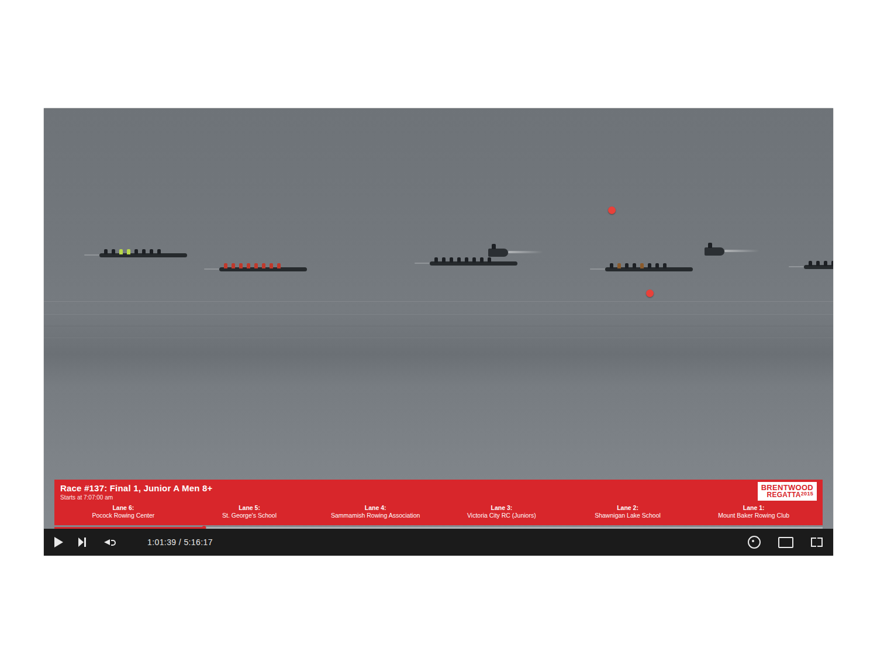BRENTWOOD REGATTA2015
Race #137: Final 1, Junior A Men 8+
Starts at 7:07:00 am
Lane 6: Pocock Rowing Center
Lane 5: St. George's School
Lane 4: Sammamish Rowing Association
Lane 3: Victoria City RC (Juniors)
Lane 2: Shawnigan Lake School
Lane 1: Mount Baker Rowing Club
1:01:39 / 5:16:17